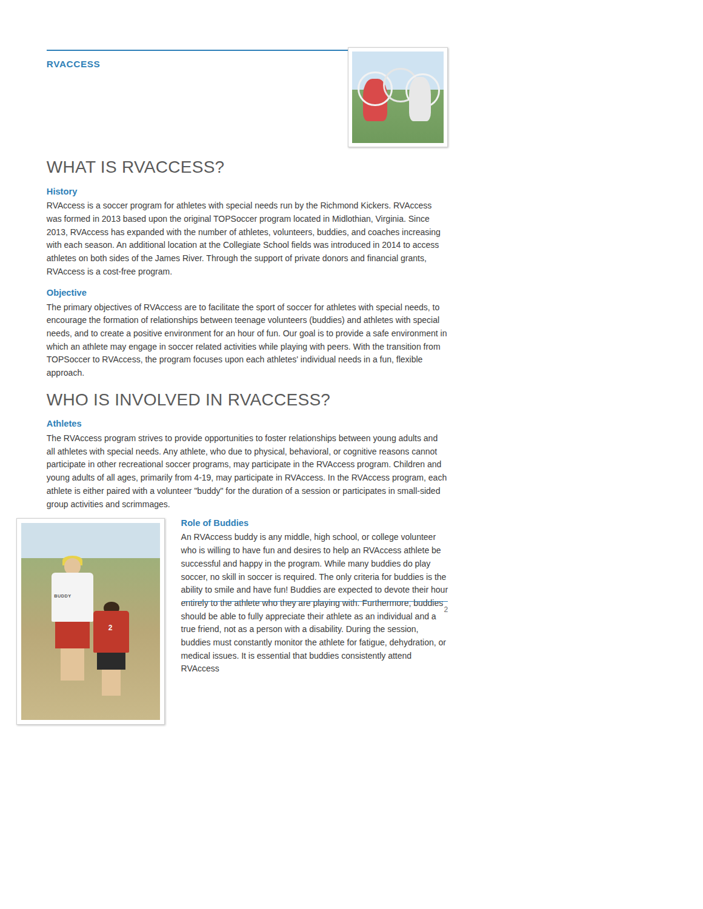RVACCESS
WHAT IS RVACCESS?
History
RVAccess is a soccer program for athletes with special needs run by the Richmond Kickers. RVAccess was formed in 2013 based upon the original TOPSoccer program located in Midlothian, Virginia. Since 2013, RVAccess has expanded with the number of athletes, volunteers, buddies, and coaches increasing with each season. An additional location at the Collegiate School fields was introduced in 2014 to access athletes on both sides of the James River. Through the support of private donors and financial grants, RVAccess is a cost-free program.
Objective
The primary objectives of RVAccess are to facilitate the sport of soccer for athletes with special needs, to encourage the formation of relationships between teenage volunteers (buddies) and athletes with special needs, and to create a positive environment for an hour of fun. Our goal is to provide a safe environment in which an athlete may engage in soccer related activities while playing with peers. With the transition from TOPSoccer to RVAccess, the program focuses upon each athletes' individual needs in a fun, flexible approach.
WHO IS INVOLVED IN RVACCESS?
Athletes
The RVAccess program strives to provide opportunities to foster relationships between young adults and all athletes with special needs. Any athlete, who due to physical, behavioral, or cognitive reasons cannot participate in other recreational soccer programs, may participate in the RVAccess program. Children and young adults of all ages, primarily from 4-19, may participate in RVAccess. In the RVAccess program, each athlete is either paired with a volunteer "buddy" for the duration of a session or participates in small-sided group activities and scrimmages.
Role of Buddies
An RVAccess buddy is any middle, high school, or college volunteer who is willing to have fun and desires to help an RVAccess athlete be successful and happy in the program. While many buddies do play soccer, no skill in soccer is required. The only criteria for buddies is the ability to smile and have fun! Buddies are expected to devote their hour entirely to the athlete who they are playing with. Furthermore, buddies should be able to fully appreciate their athlete as an individual and a true friend, not as a person with a disability. During the session, buddies must constantly monitor the athlete for fatigue, dehydration, or medical issues. It is essential that buddies consistently attend RVAccess
2